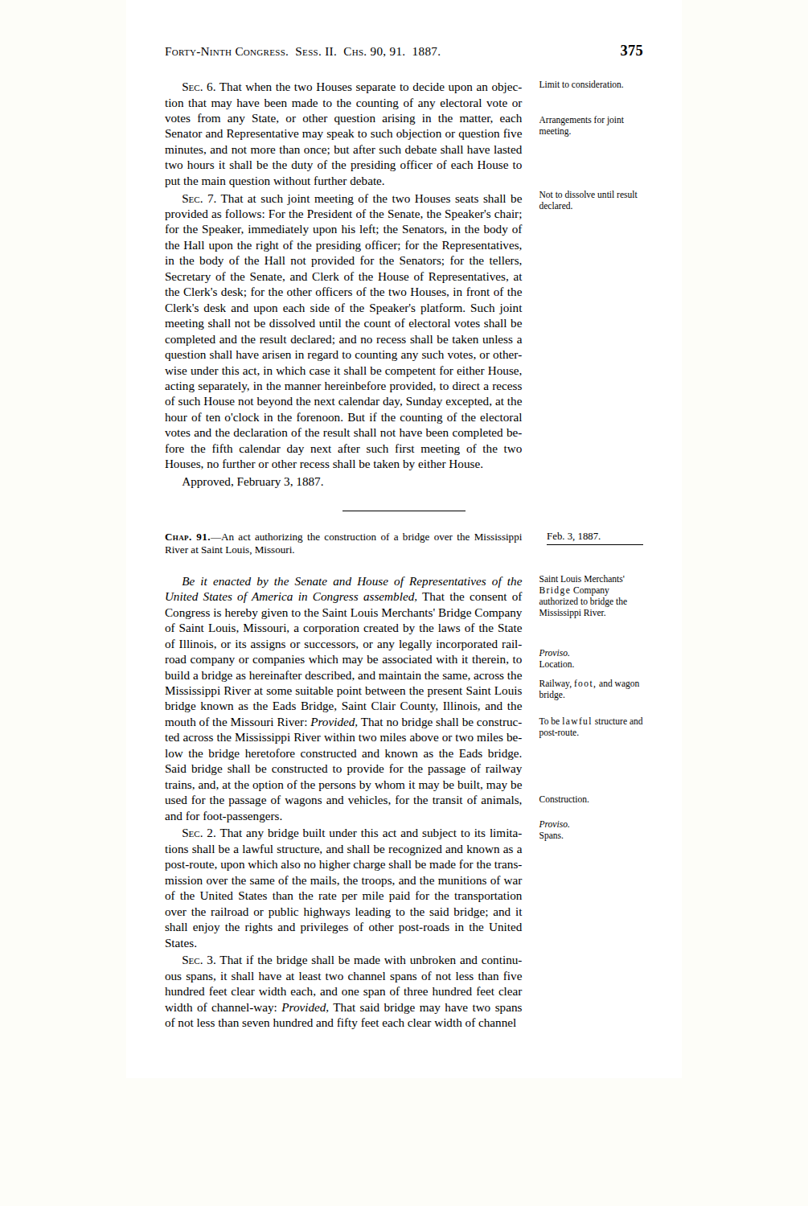Forty-Ninth Congress. Sess. II. Chs. 90, 91. 1887. 375
Sec. 6. That when the two Houses separate to decide upon an objection that may have been made to the counting of any electoral vote or votes from any State, or other question arising in the matter, each Senator and Representative may speak to such objection or question five minutes, and not more than once; but after such debate shall have lasted two hours it shall be the duty of the presiding officer of each House to put the main question without further debate.
Sec. 7. That at such joint meeting of the two Houses seats shall be provided as follows: For the President of the Senate, the Speaker's chair; for the Speaker, immediately upon his left; the Senators, in the body of the Hall upon the right of the presiding officer; for the Representatives, in the body of the Hall not provided for the Senators; for the tellers, Secretary of the Senate, and Clerk of the House of Representatives, at the Clerk's desk; for the other officers of the two Houses, in front of the Clerk's desk and upon each side of the Speaker's platform. Such joint meeting shall not be dissolved until the count of electoral votes shall be completed and the result declared; and no recess shall be taken unless a question shall have arisen in regard to counting any such votes, or otherwise under this act, in which case it shall be competent for either House, acting separately, in the manner hereinbefore provided, to direct a recess of such House not beyond the next calendar day, Sunday excepted, at the hour of ten o'clock in the forenoon. But if the counting of the electoral votes and the declaration of the result shall not have been completed before the fifth calendar day next after such first meeting of the two Houses, no further or other recess shall be taken by either House.
Approved, February 3, 1887.
Limit to consideration.
Arrangements for joint meeting.
Not to dissolve until result declared.
Chap. 91.—An act authorizing the construction of a bridge over the Mississippi River at Saint Louis, Missouri.
Feb. 3, 1887.
Be it enacted by the Senate and House of Representatives of the United States of America in Congress assembled, That the consent of Congress is hereby given to the Saint Louis Merchants' Bridge Company of Saint Louis, Missouri, a corporation created by the laws of the State of Illinois, or its assigns or successors, or any legally incorporated railroad company or companies which may be associated with it therein, to build a bridge as hereinafter described, and maintain the same, across the Mississippi River at some suitable point between the present Saint Louis bridge known as the Eads Bridge, Saint Clair County, Illinois, and the mouth of the Missouri River: Provided, That no bridge shall be constructed across the Mississippi River within two miles above or two miles below the bridge heretofore constructed and known as the Eads bridge. Said bridge shall be constructed to provide for the passage of railway trains, and, at the option of the persons by whom it may be built, may be used for the passage of wagons and vehicles, for the transit of animals, and for foot-passengers.
Sec. 2. That any bridge built under this act and subject to its limitations shall be a lawful structure, and shall be recognized and known as a post-route, upon which also no higher charge shall be made for the transmission over the same of the mails, the troops, and the munitions of war of the United States than the rate per mile paid for the transportation over the railroad or public highways leading to the said bridge; and it shall enjoy the rights and privileges of other post-roads in the United States.
Sec. 3. That if the bridge shall be made with unbroken and continuous spans, it shall have at least two channel spans of not less than five hundred feet clear width each, and one span of three hundred feet clear width of channel-way: Provided, That said bridge may have two spans of not less than seven hundred and fifty feet each clear width of channel
Saint Louis Merchants' Bridge Company authorized to bridge the Mississippi River.
Proviso.
Location.
Railway, foot, and wagon bridge.
To be lawful structure and post-route.
Construction.
Proviso.
Spans.